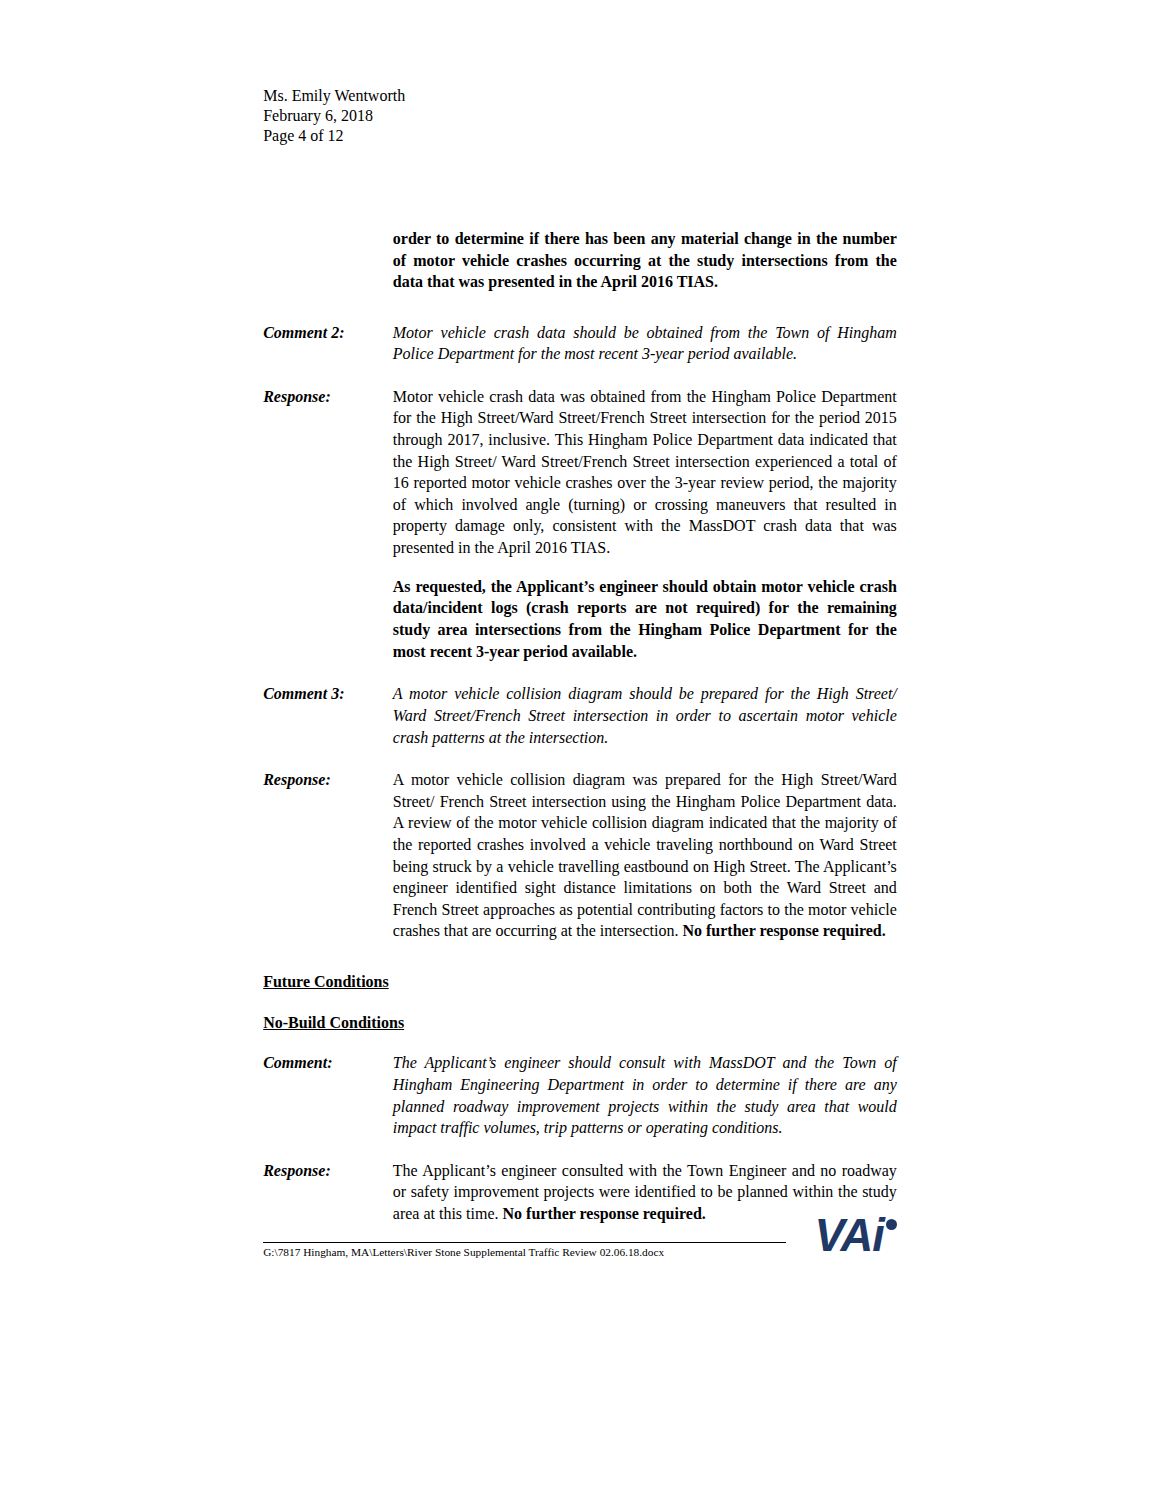Ms. Emily Wentworth
February 6, 2018
Page 4 of 12
order to determine if there has been any material change in the number of motor vehicle crashes occurring at the study intersections from the data that was presented in the April 2016 TIAS.
Comment 2:
Motor vehicle crash data should be obtained from the Town of Hingham Police Department for the most recent 3-year period available.
Response:
Motor vehicle crash data was obtained from the Hingham Police Department for the High Street/Ward Street/French Street intersection for the period 2015 through 2017, inclusive. This Hingham Police Department data indicated that the High Street/ Ward Street/French Street intersection experienced a total of 16 reported motor vehicle crashes over the 3-year review period, the majority of which involved angle (turning) or crossing maneuvers that resulted in property damage only, consistent with the MassDOT crash data that was presented in the April 2016 TIAS.
As requested, the Applicant’s engineer should obtain motor vehicle crash data/incident logs (crash reports are not required) for the remaining study area intersections from the Hingham Police Department for the most recent 3-year period available.
Comment 3:
A motor vehicle collision diagram should be prepared for the High Street/ Ward Street/French Street intersection in order to ascertain motor vehicle crash patterns at the intersection.
Response:
A motor vehicle collision diagram was prepared for the High Street/Ward Street/ French Street intersection using the Hingham Police Department data. A review of the motor vehicle collision diagram indicated that the majority of the reported crashes involved a vehicle traveling northbound on Ward Street being struck by a vehicle travelling eastbound on High Street. The Applicant’s engineer identified sight distance limitations on both the Ward Street and French Street approaches as potential contributing factors to the motor vehicle crashes that are occurring at the intersection. No further response required.
Future Conditions
No-Build Conditions
Comment:
The Applicant’s engineer should consult with MassDOT and the Town of Hingham Engineering Department in order to determine if there are any planned roadway improvement projects within the study area that would impact traffic volumes, trip patterns or operating conditions.
Response:
The Applicant’s engineer consulted with the Town Engineer and no roadway or safety improvement projects were identified to be planned within the study area at this time. No further response required.
G:\7817 Hingham, MA\Letters\River Stone Supplemental Traffic Review 02.06.18.docx
VAi